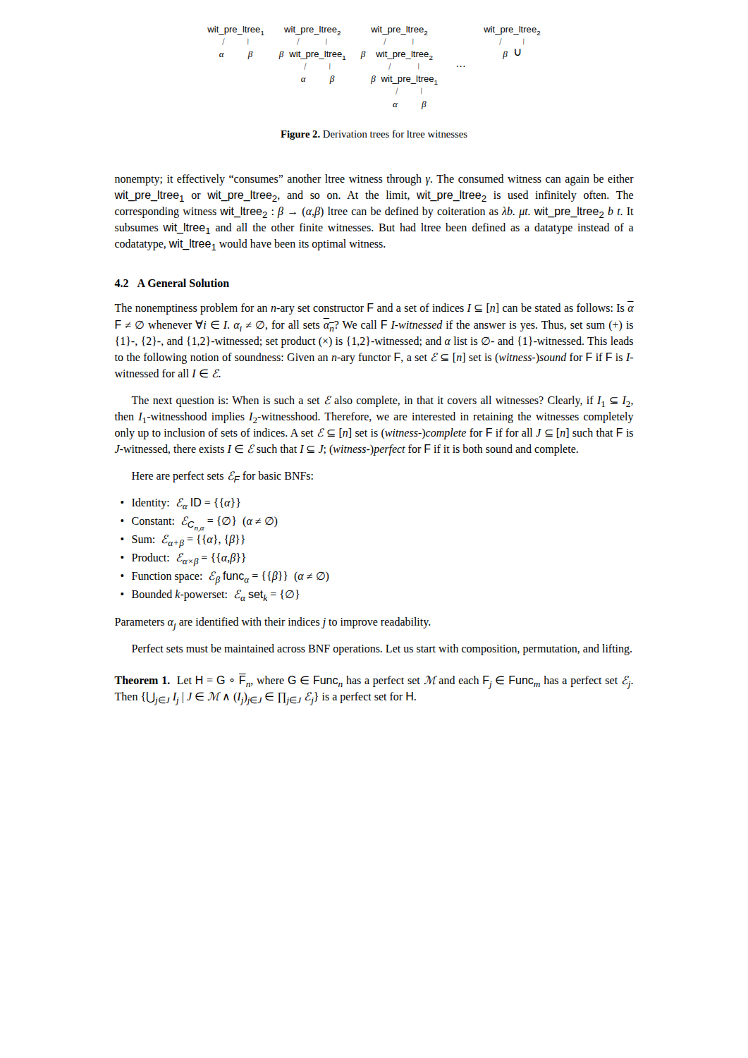wit_pre_ltree1
∕ \
α β
wit_pre_ltree2
∕ \
β
wit_pre_ltree1
∕ \
α β
wit_pre_ltree2
∕ \
β
wit_pre_ltree2
∕ \
β
wit_pre_ltree1
∕ \
α β
···
wit_pre_ltree2
∕ \
β ∪
Figure 2. Derivation trees for ltree witnesses
nonempty; it effectively “consumes” another ltree witness through γ. The consumed witness can again be either wit_pre_ltree1 or wit_pre_ltree2, and so on. At the limit, wit_pre_ltree2 is used infinitely often. The corresponding witness wit_ltree2 : β → (α,β) ltree can be defined by coiteration as λb. μt. wit_pre_ltree2 b t. It subsumes wit_ltree1 and all the other finite witnesses. But had ltree been defined as a datatype instead of a codatatype, wit_ltree1 would have been its optimal witness.
4.2 A General Solution
The nonemptiness problem for an n-ary set constructor F and a set of indices I ⊆ [n] can be stated as follows: Is α F ≠ ∅ whenever ∀i ∈ I. αi ≠ ∅, for all sets αn? We call F I-witnessed if the answer is yes. Thus, set sum (+) is {1}-, {2}-, and {1,2}-witnessed; set product (×) is {1,2}-witnessed; and α list is ∅- and {1}-witnessed. This leads to the following notion of soundness: Given an n-ary functor F, a set ℰ ⊆ [n] set is (witness-)sound for F if F is I-witnessed for all I ∈ ℰ.
The next question is: When is such a set ℰ also complete, in that it covers all witnesses? Clearly, if I1 ⊆ I2, then I1-witnesshood implies I2-witnesshood. Therefore, we are interested in retaining the witnesses completely only up to inclusion of sets of indices. A set ℰ ⊆ [n] set is (witness-)complete for F if for all J ⊆ [n] such that F is J-witnessed, there exists I ∈ ℰ such that I ⊆ J; (witness-)perfect for F if it is both sound and complete.
Here are perfect sets ℰF for basic BNFs:
Identity: ℰα ID = {{α}}
Constant: ℰCn,α = {∅} (α ≠ ∅)
Sum: ℰα+β = {{α}, {β}}
Product: ℰα×β = {{α,β}}
Function space: ℰβ funcα = {{β}} (α ≠ ∅)
Bounded k-powerset: ℰα setk = {∅}
Parameters αj are identified with their indices j to improve readability.
Perfect sets must be maintained across BNF operations. Let us start with composition, permutation, and lifting.
Theorem 1. Let H = G ∘ Fn, where G ∈ Funcn has a perfect set ℳ and each Fj ∈ Funcm has a perfect set ℰj. Then {⋃j∈J Ij | J ∈ ℳ ∧ (Ij)j∈J ∈ ∏j∈J ℰj} is a perfect set for H.